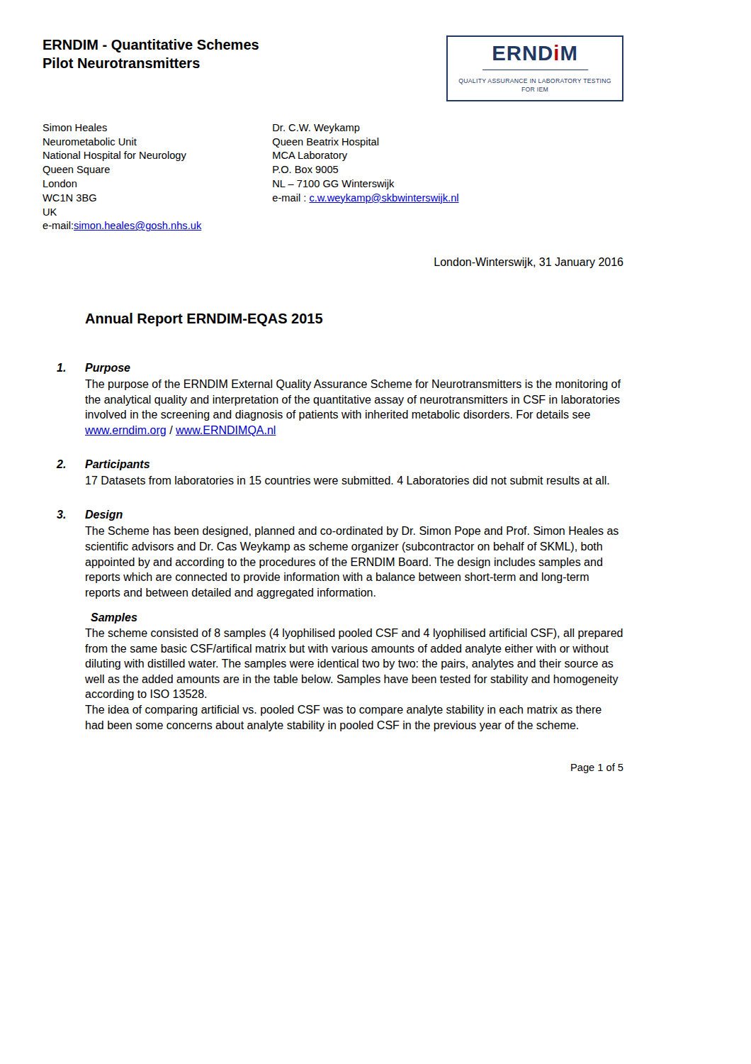ERNDi M
————————————
QUALITY ASSURANCE IN LABORATORY TESTING FOR IEM
ERNDIM - Quantitative Schemes
Pilot Neurotransmitters
| Simon Heales Neurometabolic Unit National Hospital for Neurology Queen Square London WC1N 3BG UK e-mail: simon.heales@gosh.nhs.uk | Dr. C.W. Weykamp Queen Beatrix Hospital MCA Laboratory P.O. Box 9005 NL – 7100 GG Winterswijk e-mail : c.w.weykamp@skbwinterswijk.nl |
London-Winterswijk, 31 January 2016
Annual Report ERNDIM-EQAS 2015
Purpose
The purpose of the ERNDIM External Quality Assurance Scheme for Neurotransmitters is the monitoring of the analytical quality and interpretation of the quantitative assay of neurotransmitters in CSF in laboratories involved in the screening and diagnosis of patients with inherited metabolic disorders. For details see www.erndim.org / www.ERNDIMQA.nl
Participants
17 Datasets from laboratories in 15 countries were submitted. 4 Laboratories did not submit results at all.
Design
The Scheme has been designed, planned and co-ordinated by Dr. Simon Pope and Prof. Simon Heales as scientific advisors and Dr. Cas Weykamp as scheme organizer (subcontractor on behalf of SKML), both appointed by and according to the procedures of the ERNDIM Board. The design includes samples and reports which are connected to provide information with a balance between short-term and long-term reports and between detailed and aggregated information.
Samples
The scheme consisted of 8 samples (4 lyophilised pooled CSF and 4 lyophilised artificial CSF), all prepared from the same basic CSF/artifical matrix but with various amounts of added analyte either with or without diluting with distilled water. The samples were identical two by two: the pairs, analytes and their source as well as the added amounts are in the table below. Samples have been tested for stability and homogeneity according to ISO 13528.
The idea of comparing artificial vs. pooled CSF was to compare analyte stability in each matrix as there had been some concerns about analyte stability in pooled CSF in the previous year of the scheme.
Page 1 of 5